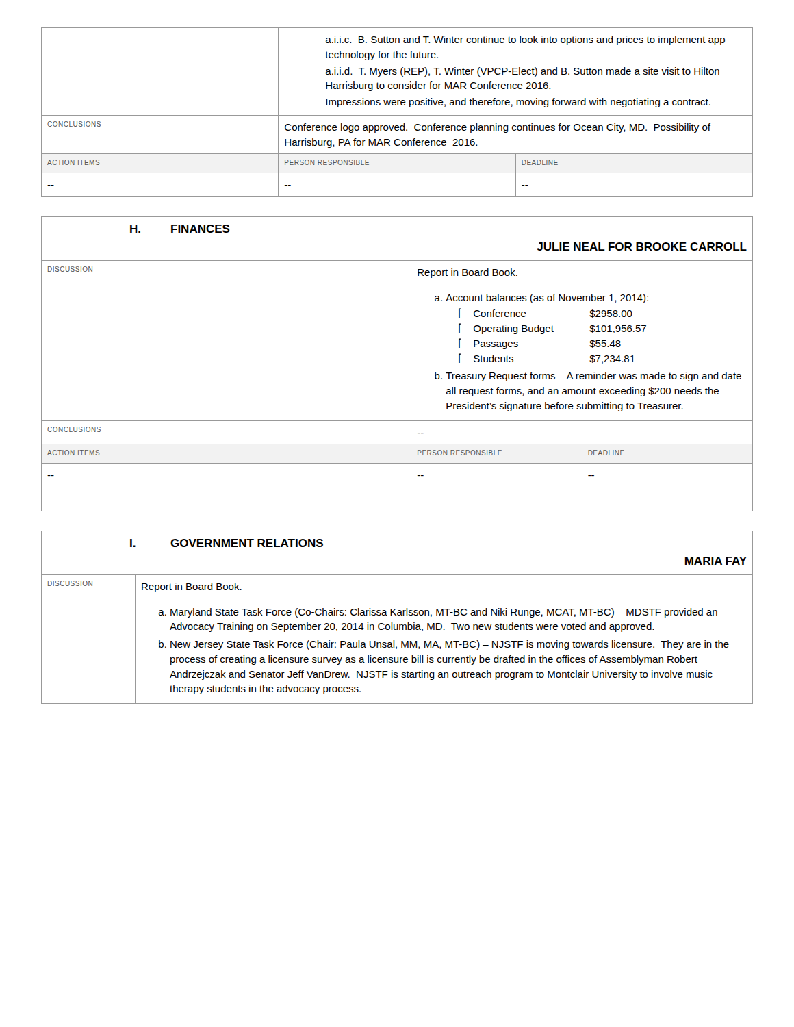| | a.i.i.c. B. Sutton and T. Winter continue to look into options and prices to implement app technology for the future. a.i.i.d. T. Myers (REP), T. Winter (VPCP-Elect) and B. Sutton made a site visit to Hilton Harrisburg to consider for MAR Conference 2016. Impressions were positive, and therefore, moving forward with negotiating a contract. |
| Conclusions | Conference logo approved. Conference planning continues for Ocean City, MD. Possibility of Harrisburg, PA for MAR Conference 2016. |
| Action Items | Person Responsible | Deadline |
| -- | -- | -- |
| H. FINANCES JULIE NEAL FOR BROOKE CARROLL |
| Discussion | Report in Board Book. Account balances (as of November 1, 2014): Conference $2958.00 Operating Budget $101,956.57 Passages $55.48 Students $7,234.81 Treasury Request forms – A reminder was made to sign and date all request forms, and an amount exceeding $200 needs the President’s signature before submitting to Treasurer. |
| Conclusions | -- |
| Action Items | Person Responsible | Deadline |
| -- | -- | -- |
| I. GOVERNMENT RELATIONS MARIA FAY |
| Discussion | Report in Board Book. Maryland State Task Force (Co-Chairs: Clarissa Karlsson, MT-BC and Niki Runge, MCAT, MT-BC) – MDSTF provided an Advocacy Training on September 20, 2014 in Columbia, MD. Two new students were voted and approved. New Jersey State Task Force (Chair: Paula Unsal, MM, MA, MT-BC) – NJSTF is moving towards licensure. They are in the process of creating a licensure survey as a licensure bill is currently be drafted in the offices of Assemblyman Robert Andrzejczak and Senator Jeff VanDrew. NJSTF is starting an outreach program to Montclair University to involve music therapy students in the advocacy process. |